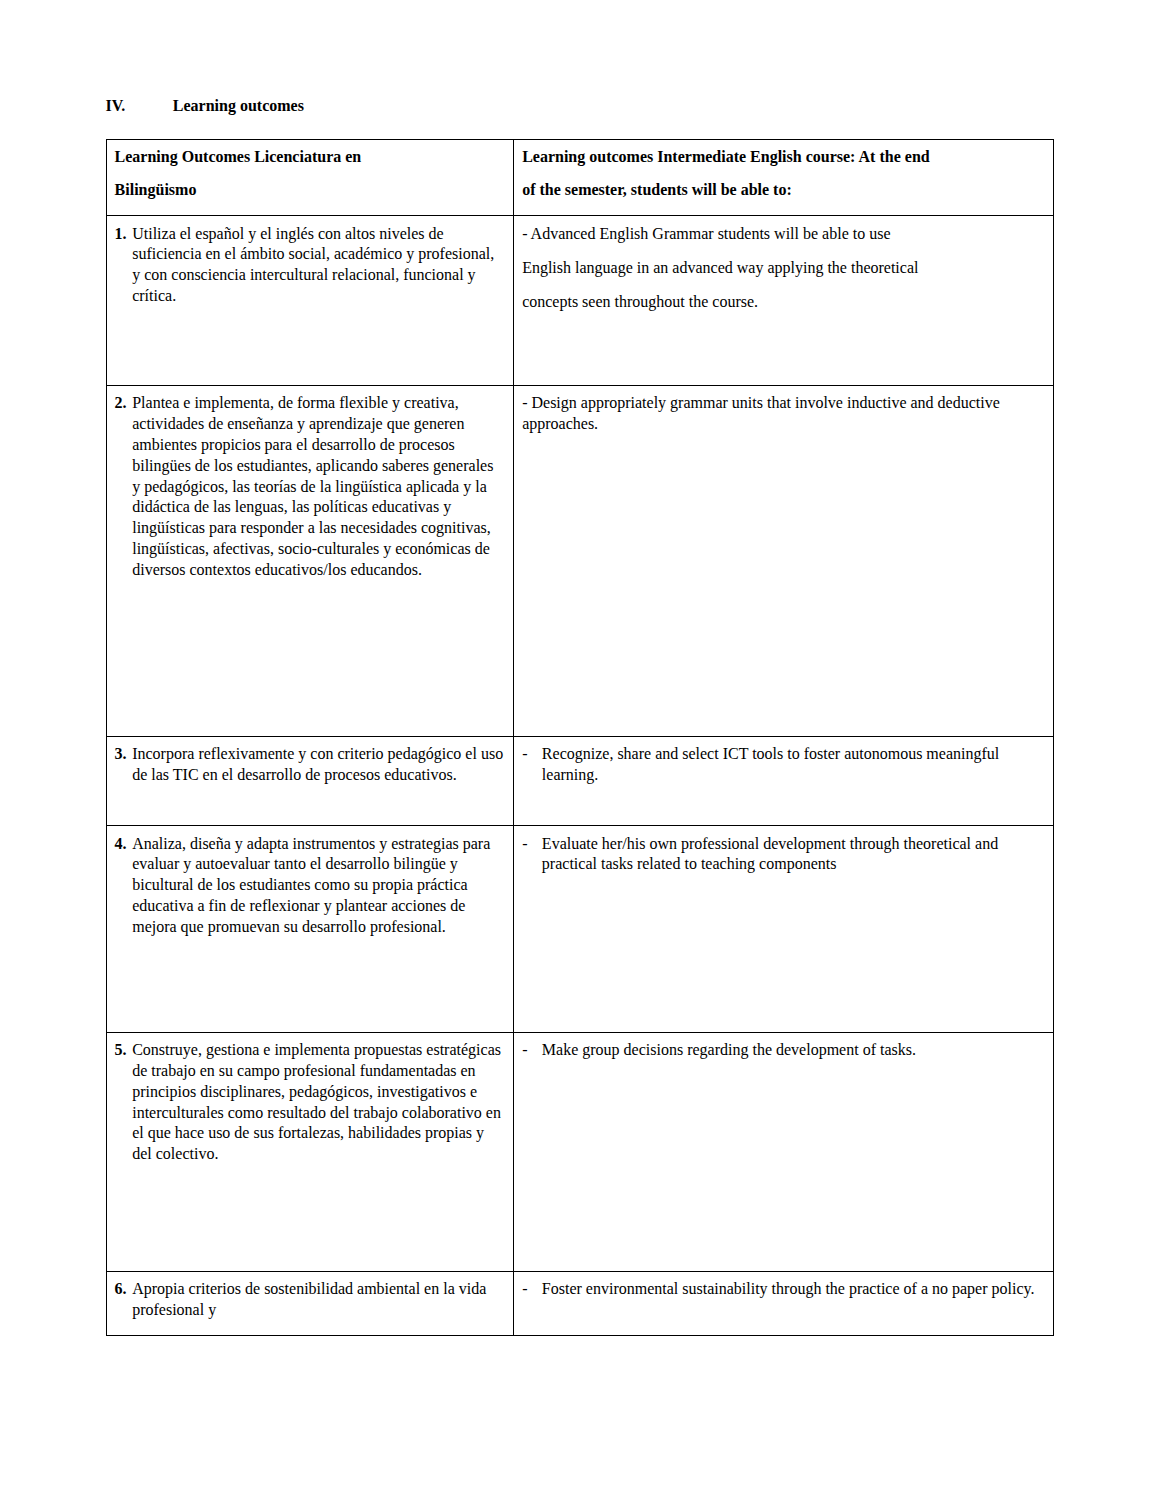IV. Learning outcomes
| Learning Outcomes Licenciatura en Bilingüismo | Learning outcomes Intermediate English course: At the end of the semester, students will be able to: |
| --- | --- |
| 1. Utiliza el español y el inglés con altos niveles de suficiencia en el ámbito social, académico y profesional, y con consciencia intercultural relacional, funcional y crítica. | - Advanced English Grammar students will be able to use English language in an advanced way applying the theoretical concepts seen throughout the course. |
| 2. Plantea e implementa, de forma flexible y creativa, actividades de enseñanza y aprendizaje que generen ambientes propicios para el desarrollo de procesos bilingües de los estudiantes, aplicando saberes generales y pedagógicos, las teorías de la lingüística aplicada y la didáctica de las lenguas, las políticas educativas y lingüísticas para responder a las necesidades cognitivas, lingüísticas, afectivas, socio-culturales y económicas de diversos contextos educativos/los educandos. | - Design appropriately grammar units that involve inductive and deductive approaches. |
| 3. Incorpora reflexivamente y con criterio pedagógico el uso de las TIC en el desarrollo de procesos educativos. | - Recognize, share and select ICT tools to foster autonomous meaningful learning. |
| 4. Analiza, diseña y adapta instrumentos y estrategias para evaluar y autoevaluar tanto el desarrollo bilingüe y bicultural de los estudiantes como su propia práctica educativa a fin de reflexionar y plantear acciones de mejora que promuevan su desarrollo profesional. | - Evaluate her/his own professional development through theoretical and practical tasks related to teaching components |
| 5. Construye, gestiona e implementa propuestas estratégicas de trabajo en su campo profesional fundamentadas en principios disciplinares, pedagógicos, investigativos e interculturales como resultado del trabajo colaborativo en el que hace uso de sus fortalezas, habilidades propias y del colectivo. | - Make group decisions regarding the development of tasks. |
| 6. Apropia criterios de sostenibilidad ambiental en la vida profesional y | - Foster environmental sustainability through the practice of a no paper policy. |